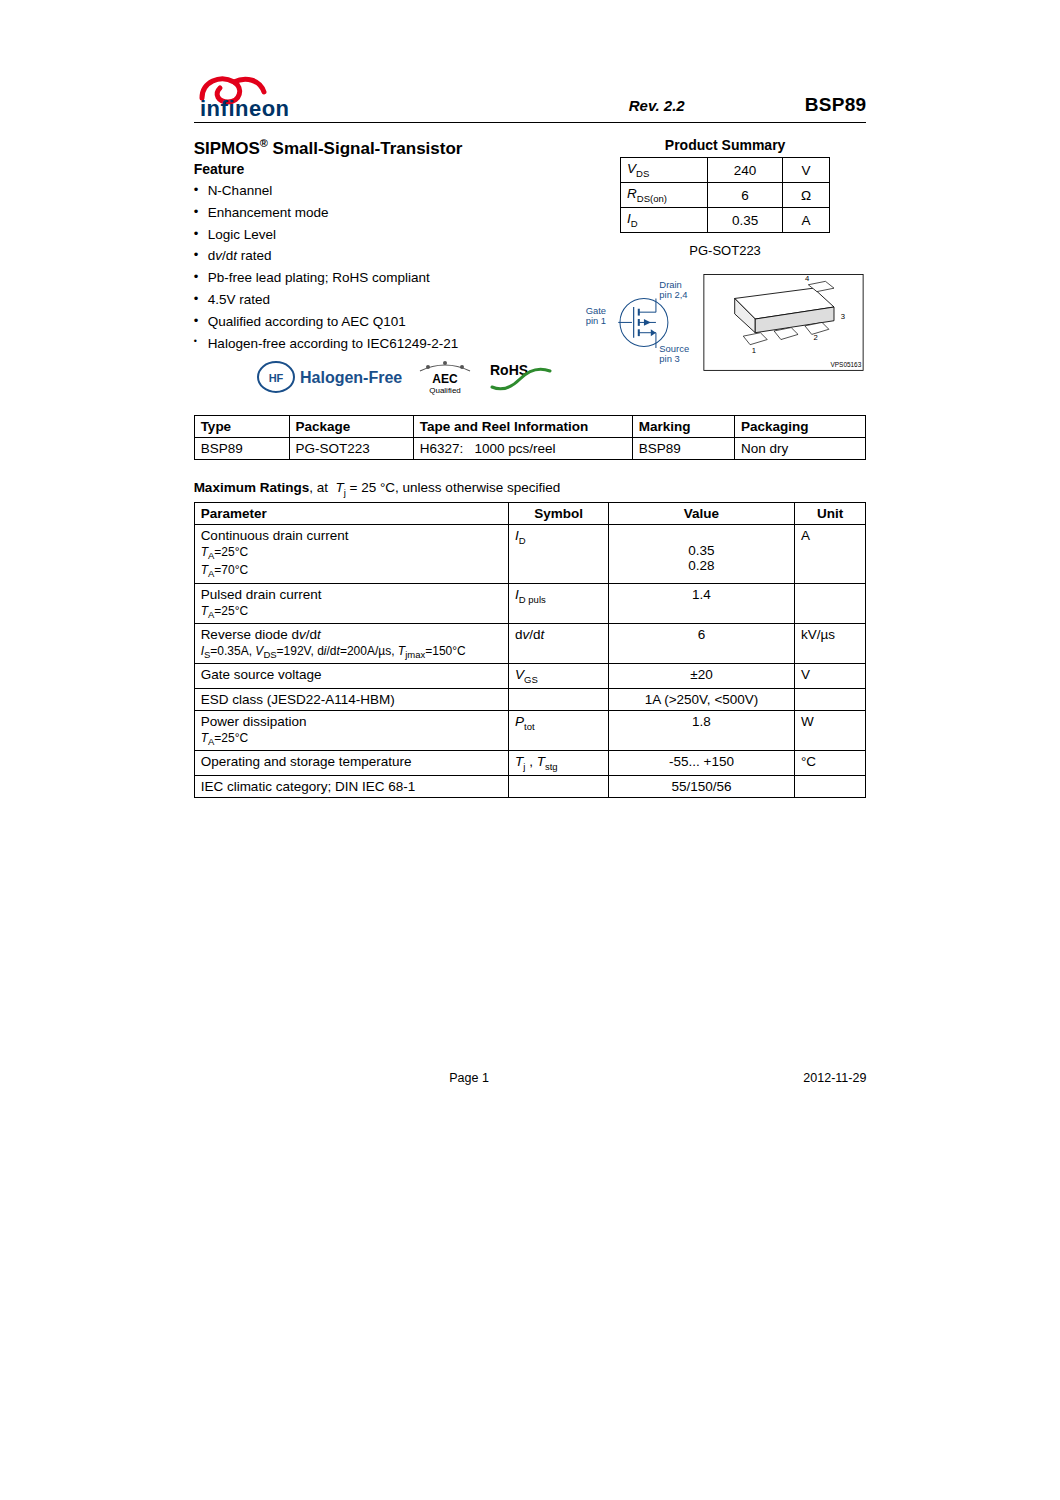infineon
Rev. 2.2 BSP89
SIPMOS® Small-Signal-Transistor
Feature
N-Channel
Enhancement mode
Logic Level
dv/dt rated
Pb-free lead plating; RoHS compliant
4.5V rated
Qualified according to AEC Q101
Halogen-free according to IEC61249-2-21
HF Halogen-Free AEC Qualified RoHS
Product Summary
| V DS | 240 | V |
| R DS(on) | 6 | Ω |
| I D | 0.35 | A |
PG-SOT223
Gate pin 1 Drain pin 2,4 Source pin 3 4 3 2 1 VPS05163
| Type | Package | Tape and Reel Information | Marking | Packaging |
| --- | --- | --- | --- | --- |
| BSP89 | PG-SOT223 | H6327: 1000 pcs/reel | BSP89 | Non dry |
Maximum Ratings, at Tj = 25 °C, unless otherwise specified
| Parameter | Symbol | Value | Unit |
| --- | --- | --- | --- |
| Continuous drain current T A =25°C T A =70°C | I D | 0.35 0.28 | A |
| Pulsed drain current T A =25°C | I D puls | 1.4 | |
| Reverse diode d v /d t I S =0.35A, V DS =192V, d i /d t =200A/µs, T jmax =150°C | d v /d t | 6 | kV/µs |
| Gate source voltage | V GS | ±20 | V |
| ESD class (JESD22-A114-HBM) | | 1A (>250V, <500V) | |
| Power dissipation T A =25°C | P tot | 1.8 | W |
| Operating and storage temperature | T j , T stg | -55... +150 | °C |
| IEC climatic category; DIN IEC 68-1 | | 55/150/56 | |
Page 1 2012-11-29